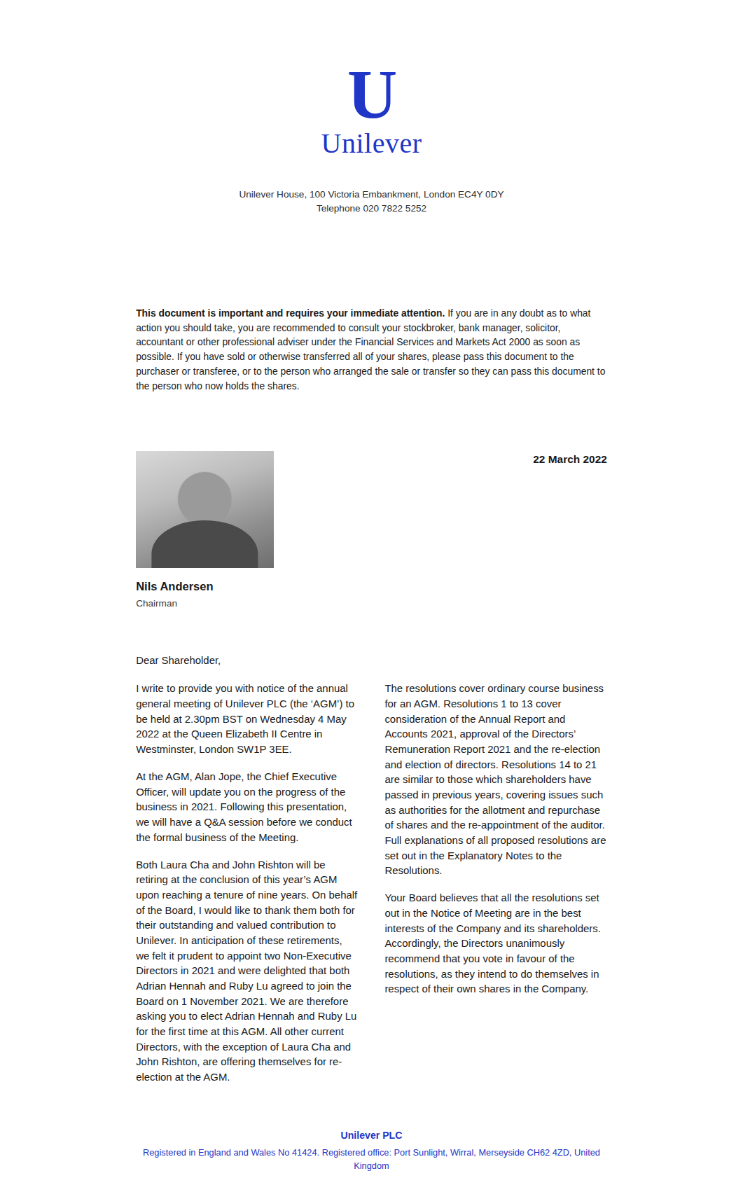U
Unilever
Unilever House, 100 Victoria Embankment, London EC4Y 0DY
Telephone 020 7822 5252
This document is important and requires your immediate attention. If you are in any doubt as to what action you should take, you are recommended to consult your stockbroker, bank manager, solicitor, accountant or other professional adviser under the Financial Services and Markets Act 2000 as soon as possible. If you have sold or otherwise transferred all of your shares, please pass this document to the purchaser or transferee, or to the person who arranged the sale or transfer so they can pass this document to the person who now holds the shares.
22 March 2022
Nils Andersen
Chairman
Dear Shareholder,
I write to provide you with notice of the annual general meeting of Unilever PLC (the ‘AGM’) to be held at 2.30pm BST on Wednesday 4 May 2022 at the Queen Elizabeth II Centre in Westminster, London SW1P 3EE.
At the AGM, Alan Jope, the Chief Executive Officer, will update you on the progress of the business in 2021. Following this presentation, we will have a Q&A session before we conduct the formal business of the Meeting.
Both Laura Cha and John Rishton will be retiring at the conclusion of this year’s AGM upon reaching a tenure of nine years. On behalf of the Board, I would like to thank them both for their outstanding and valued contribution to Unilever. In anticipation of these retirements, we felt it prudent to appoint two Non-Executive Directors in 2021 and were delighted that both Adrian Hennah and Ruby Lu agreed to join the Board on 1 November 2021. We are therefore asking you to elect Adrian Hennah and Ruby Lu for the first time at this AGM. All other current Directors, with the exception of Laura Cha and John Rishton, are offering themselves for re-election at the AGM.
The resolutions cover ordinary course business for an AGM. Resolutions 1 to 13 cover consideration of the Annual Report and Accounts 2021, approval of the Directors’ Remuneration Report 2021 and the re-election and election of directors. Resolutions 14 to 21 are similar to those which shareholders have passed in previous years, covering issues such as authorities for the allotment and repurchase of shares and the re-appointment of the auditor. Full explanations of all proposed resolutions are set out in the Explanatory Notes to the Resolutions.
Your Board believes that all the resolutions set out in the Notice of Meeting are in the best interests of the Company and its shareholders. Accordingly, the Directors unanimously recommend that you vote in favour of the resolutions, as they intend to do themselves in respect of their own shares in the Company.
Unilever PLC
Registered in England and Wales No 41424. Registered office: Port Sunlight, Wirral, Merseyside CH62 4ZD, United Kingdom